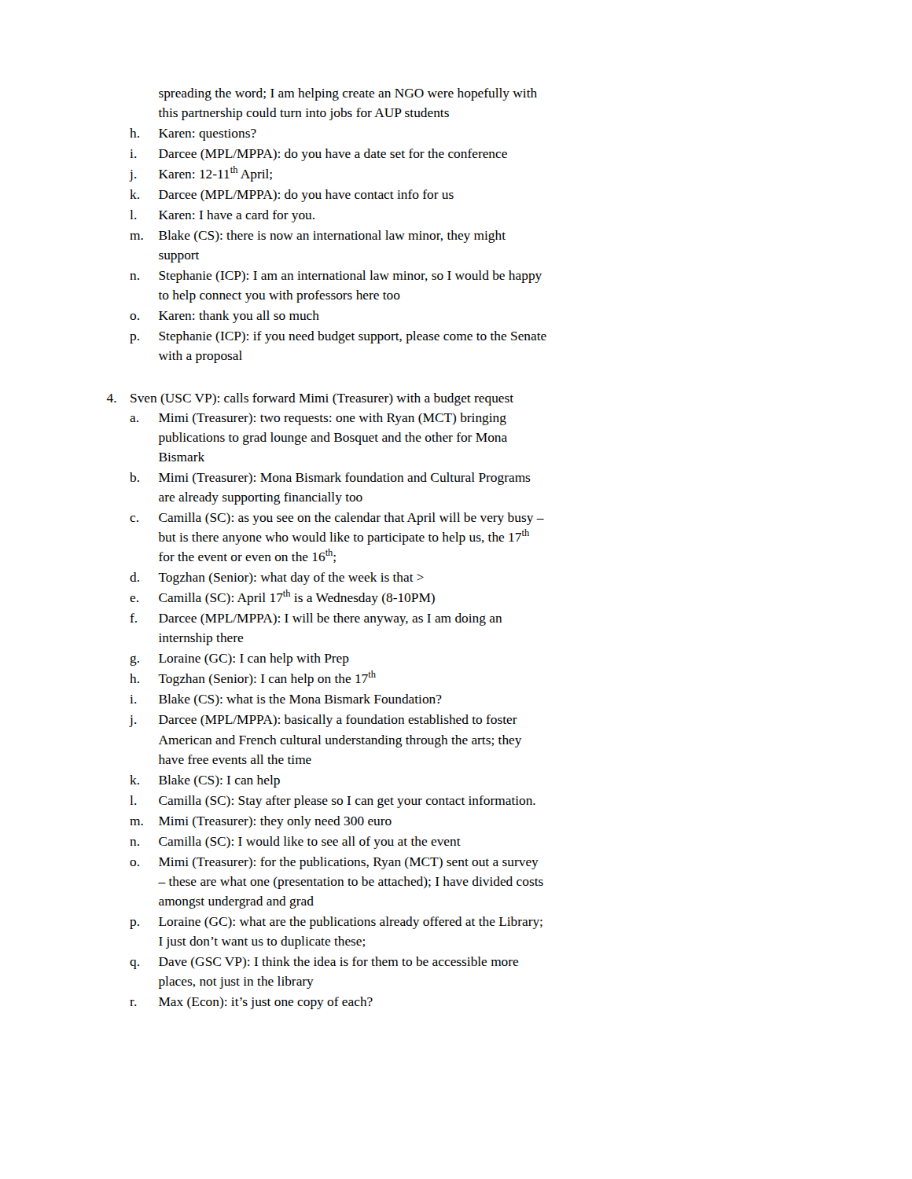spreading the word; I am helping create an NGO were hopefully with this partnership could turn into jobs for AUP students
Karen: questions?
Darcee (MPL/MPPA): do you have a date set for the conference
Karen: 12-11th April;
Darcee (MPL/MPPA): do you have contact info for us
Karen: I have a card for you.
Blake (CS): there is now an international law minor, they might support
Stephanie (ICP): I am an international law minor, so I would be happy to help connect you with professors here too
Karen: thank you all so much
Stephanie (ICP): if you need budget support, please come to the Senate with a proposal
Sven (USC VP): calls forward Mimi (Treasurer) with a budget request
Mimi (Treasurer): two requests: one with Ryan (MCT) bringing publications to grad lounge and Bosquet and the other for Mona Bismark
Mimi (Treasurer): Mona Bismark foundation and Cultural Programs are already supporting financially too
Camilla (SC): as you see on the calendar that April will be very busy – but is there anyone who would like to participate to help us, the 17th for the event or even on the 16th;
Togzhan (Senior): what day of the week is that >
Camilla (SC): April 17th is a Wednesday (8-10PM)
Darcee (MPL/MPPA): I will be there anyway, as I am doing an internship there
Loraine (GC): I can help with Prep
Togzhan (Senior): I can help on the 17th
Blake (CS): what is the Mona Bismark Foundation?
Darcee (MPL/MPPA): basically a foundation established to foster American and French cultural understanding through the arts; they have free events all the time
Blake (CS): I can help
Camilla (SC): Stay after please so I can get your contact information.
Mimi (Treasurer): they only need 300 euro
Camilla (SC): I would like to see all of you at the event
Mimi (Treasurer): for the publications, Ryan (MCT) sent out a survey – these are what one (presentation to be attached); I have divided costs amongst undergrad and grad
Loraine (GC): what are the publications already offered at the Library; I just don’t want us to duplicate these;
Dave (GSC VP): I think the idea is for them to be accessible more places, not just in the library
Max (Econ): it’s just one copy of each?